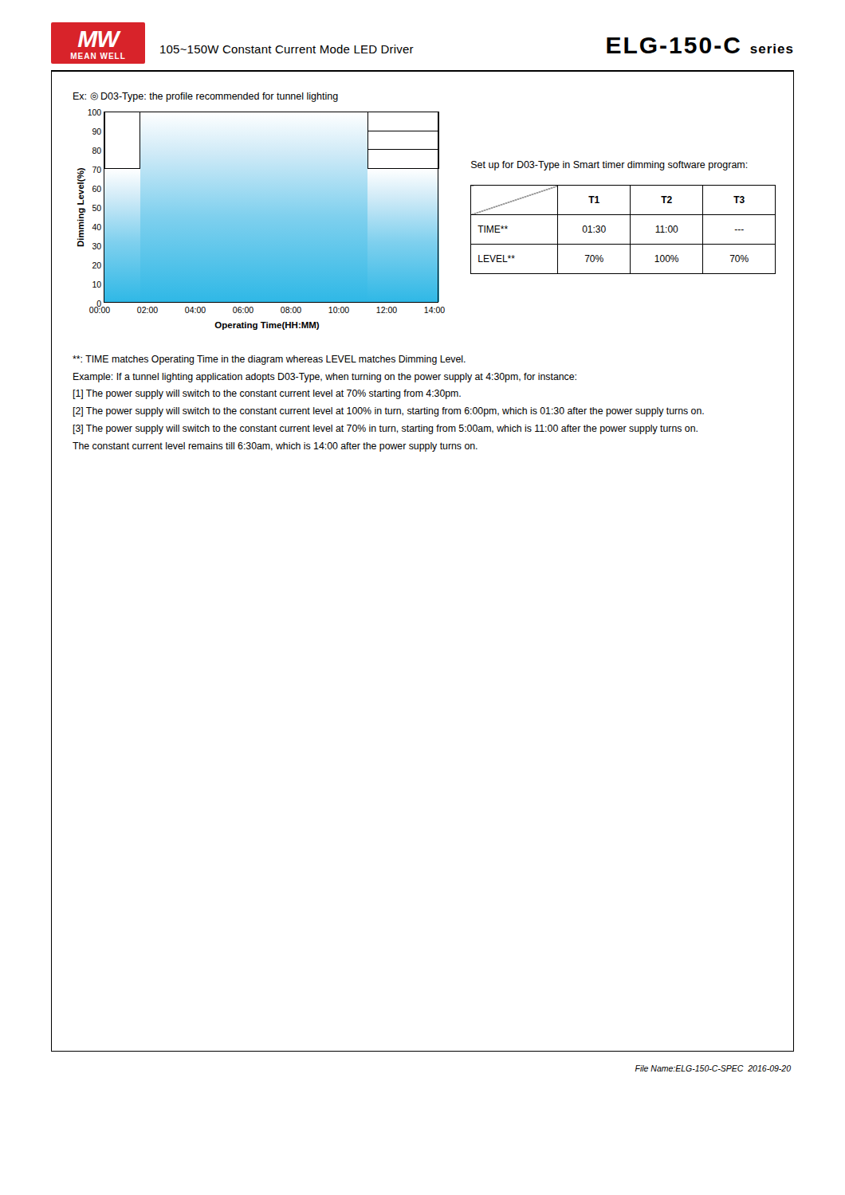MW
MEAN WELL
105~150W Constant Current Mode LED Driver
ELG-150-Cseries
Ex: ◎ D03-Type: the profile recommended for tunnel lighting
Dimming Level(%)
100 90 80 70 60 50 40 30 20 10 0
00:00 02:00 04:00 06:00 08:00 10:00 12:00 14:00
Operating Time(HH:MM)
Set up for D03-Type in Smart timer dimming software program:
| | T1 | T2 | T3 |
| --- | --- | --- | --- |
| TIME** | 01:30 | 11:00 | --- |
| LEVEL** | 70% | 100% | 70% |
**: TIME matches Operating Time in the diagram whereas LEVEL matches Dimming Level.
Example: If a tunnel lighting application adopts D03-Type, when turning on the power supply at 4:30pm, for instance:
[1] The power supply will switch to the constant current level at 70% starting from 4:30pm.
[2] The power supply will switch to the constant current level at 100% in turn, starting from 6:00pm, which is 01:30 after the power supply turns on.
[3] The power supply will switch to the constant current level at 70% in turn, starting from 5:00am, which is 11:00 after the power supply turns on.
The constant current level remains till 6:30am, which is 14:00 after the power supply turns on.
File Name:ELG-150-C-SPEC 2016-09-20